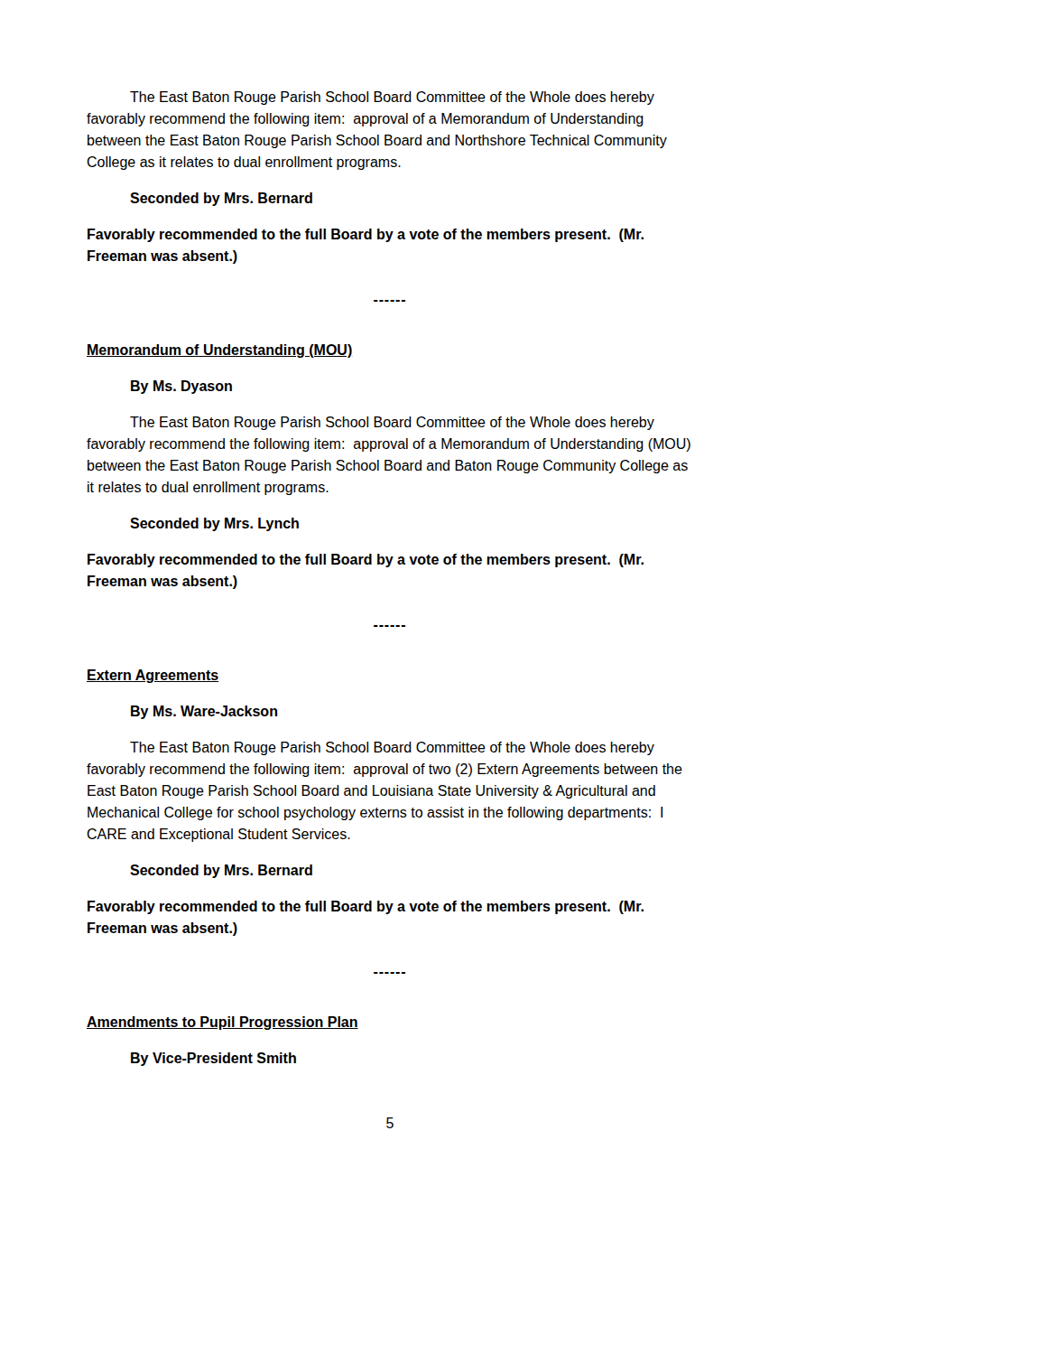The East Baton Rouge Parish School Board Committee of the Whole does hereby favorably recommend the following item: approval of a Memorandum of Understanding between the East Baton Rouge Parish School Board and Northshore Technical Community College as it relates to dual enrollment programs.
Seconded by Mrs. Bernard
Favorably recommended to the full Board by a vote of the members present. (Mr. Freeman was absent.)
------
Memorandum of Understanding (MOU)
By Ms. Dyason
The East Baton Rouge Parish School Board Committee of the Whole does hereby favorably recommend the following item: approval of a Memorandum of Understanding (MOU) between the East Baton Rouge Parish School Board and Baton Rouge Community College as it relates to dual enrollment programs.
Seconded by Mrs. Lynch
Favorably recommended to the full Board by a vote of the members present. (Mr. Freeman was absent.)
------
Extern Agreements
By Ms. Ware-Jackson
The East Baton Rouge Parish School Board Committee of the Whole does hereby favorably recommend the following item: approval of two (2) Extern Agreements between the East Baton Rouge Parish School Board and Louisiana State University & Agricultural and Mechanical College for school psychology externs to assist in the following departments: I CARE and Exceptional Student Services.
Seconded by Mrs. Bernard
Favorably recommended to the full Board by a vote of the members present. (Mr. Freeman was absent.)
------
Amendments to Pupil Progression Plan
By Vice-President Smith
5